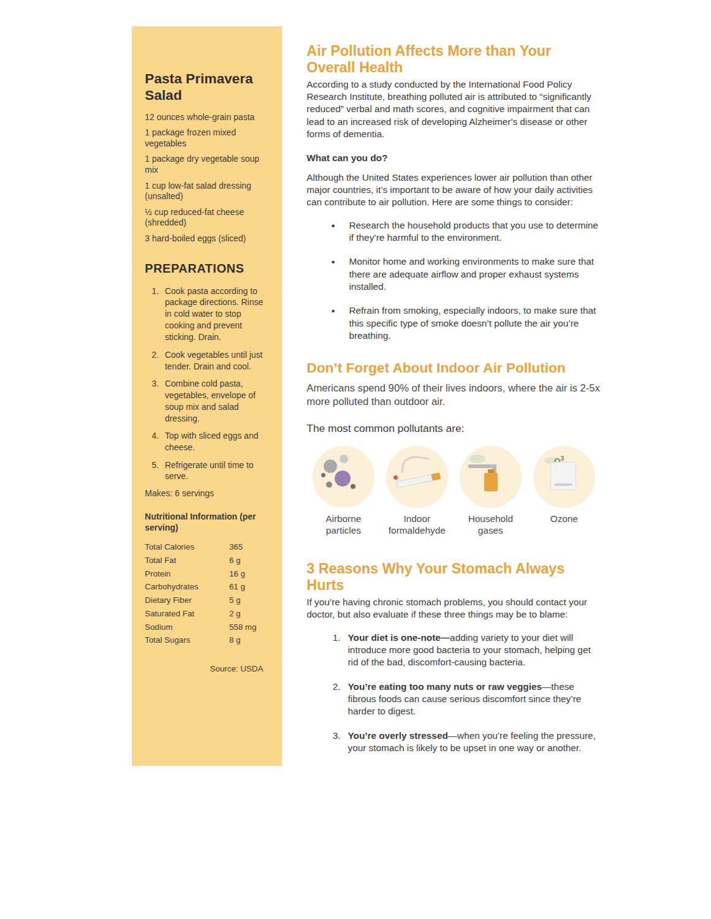Pasta Primavera Salad
12 ounces whole-grain pasta
1 package frozen mixed vegetables
1 package dry vegetable soup mix
1 cup low-fat salad dressing (unsalted)
½ cup reduced-fat cheese (shredded)
3 hard-boiled eggs (sliced)
PREPARATIONS
Cook pasta according to package directions. Rinse in cold water to stop cooking and prevent sticking. Drain.
Cook vegetables until just tender. Drain and cool.
Combine cold pasta, vegetables, envelope of soup mix and salad dressing.
Top with sliced eggs and cheese.
Refrigerate until time to serve.
Makes: 6 servings
Nutritional Information (per serving)
| Total Calories | 365 |
| Total Fat | 6 g |
| Protein | 16 g |
| Carbohydrates | 61 g |
| Dietary Fiber | 5 g |
| Saturated Fat | 2 g |
| Sodium | 558 mg |
| Total Sugars | 8 g |
Source: USDA
Air Pollution Affects More than Your Overall Health
According to a study conducted by the International Food Policy Research Institute, breathing polluted air is attributed to “significantly reduced” verbal and math scores, and cognitive impairment that can lead to an increased risk of developing Alzheimer's disease or other forms of dementia.
What can you do?
Although the United States experiences lower air pollution than other major countries, it’s important to be aware of how your daily activities can contribute to air pollution. Here are some things to consider:
Research the household products that you use to determine if they’re harmful to the environment.
Monitor home and working environments to make sure that there are adequate airflow and proper exhaust systems installed.
Refrain from smoking, especially indoors, to make sure that this specific type of smoke doesn’t pollute the air you’re breathing.
Don’t Forget About Indoor Air Pollution
Americans spend 90% of their lives indoors, where the air is 2-5x more polluted than outdoor air.
The most common pollutants are:
Airborne
particles
Indoor
formaldehyde
Household
gases
O3
Ozone
3 Reasons Why Your Stomach Always Hurts
If you’re having chronic stomach problems, you should contact your doctor, but also evaluate if these three things may be to blame:
Your diet is one-note—adding variety to your diet will introduce more good bacteria to your stomach, helping get rid of the bad, discomfort-causing bacteria.
You’re eating too many nuts or raw veggies—these fibrous foods can cause serious discomfort since they’re harder to digest.
You’re overly stressed—when you’re feeling the pressure, your stomach is likely to be upset in one way or another.